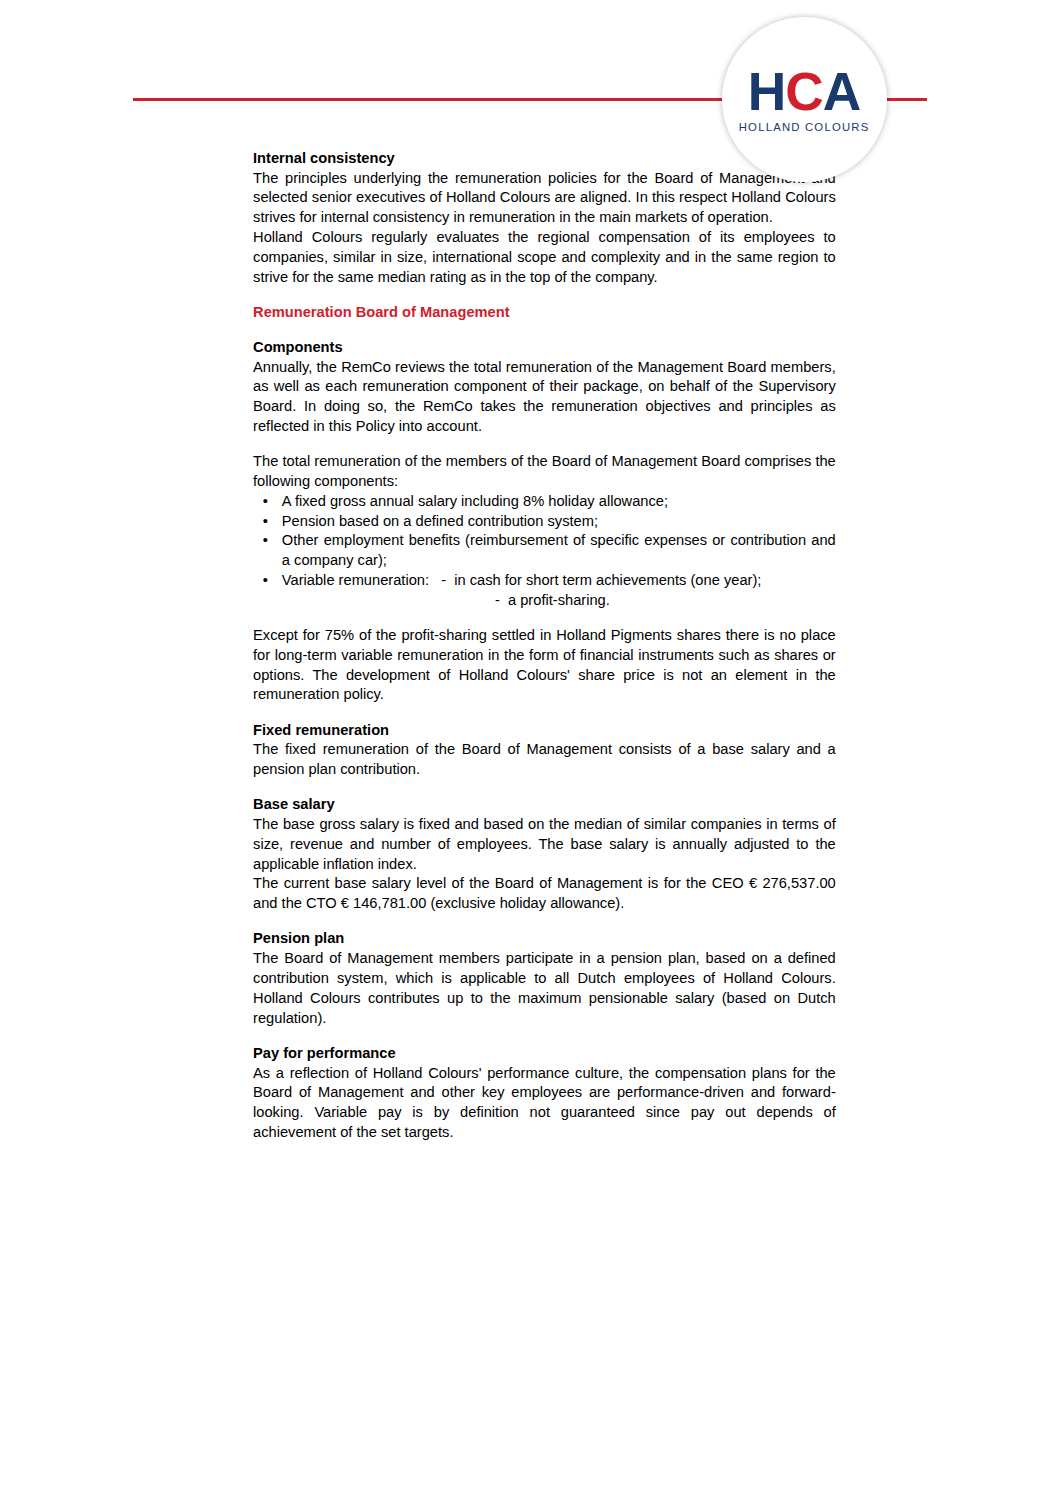HCA
HOLLAND COLOURS
Internal consistency
The principles underlying the remuneration policies for the Board of Management and selected senior executives of Holland Colours are aligned. In this respect Holland Colours strives for internal consistency in remuneration in the main markets of operation.
Holland Colours regularly evaluates the regional compensation of its employees to companies, similar in size, international scope and complexity and in the same region to strive for the same median rating as in the top of the company.
Remuneration Board of Management
Components
Annually, the RemCo reviews the total remuneration of the Management Board members, as well as each remuneration component of their package, on behalf of the Supervisory Board. In doing so, the RemCo takes the remuneration objectives and principles as reflected in this Policy into account.
The total remuneration of the members of the Board of Management Board comprises the following components:
A fixed gross annual salary including 8% holiday allowance;
Pension based on a defined contribution system;
Other employment benefits (reimbursement of specific expenses or contribution and a company car);
Variable remuneration: - in cash for short term achievements (one year);
- a profit-sharing.
Except for 75% of the profit-sharing settled in Holland Pigments shares there is no place for long-term variable remuneration in the form of financial instruments such as shares or options. The development of Holland Colours' share price is not an element in the remuneration policy.
Fixed remuneration
The fixed remuneration of the Board of Management consists of a base salary and a pension plan contribution.
Base salary
The base gross salary is fixed and based on the median of similar companies in terms of size, revenue and number of employees. The base salary is annually adjusted to the applicable inflation index.
The current base salary level of the Board of Management is for the CEO € 276,537.00 and the CTO € 146,781.00 (exclusive holiday allowance).
Pension plan
The Board of Management members participate in a pension plan, based on a defined contribution system, which is applicable to all Dutch employees of Holland Colours. Holland Colours contributes up to the maximum pensionable salary (based on Dutch regulation).
Pay for performance
As a reflection of Holland Colours' performance culture, the compensation plans for the Board of Management and other key employees are performance-driven and forward-looking. Variable pay is by definition not guaranteed since pay out depends of achievement of the set targets.